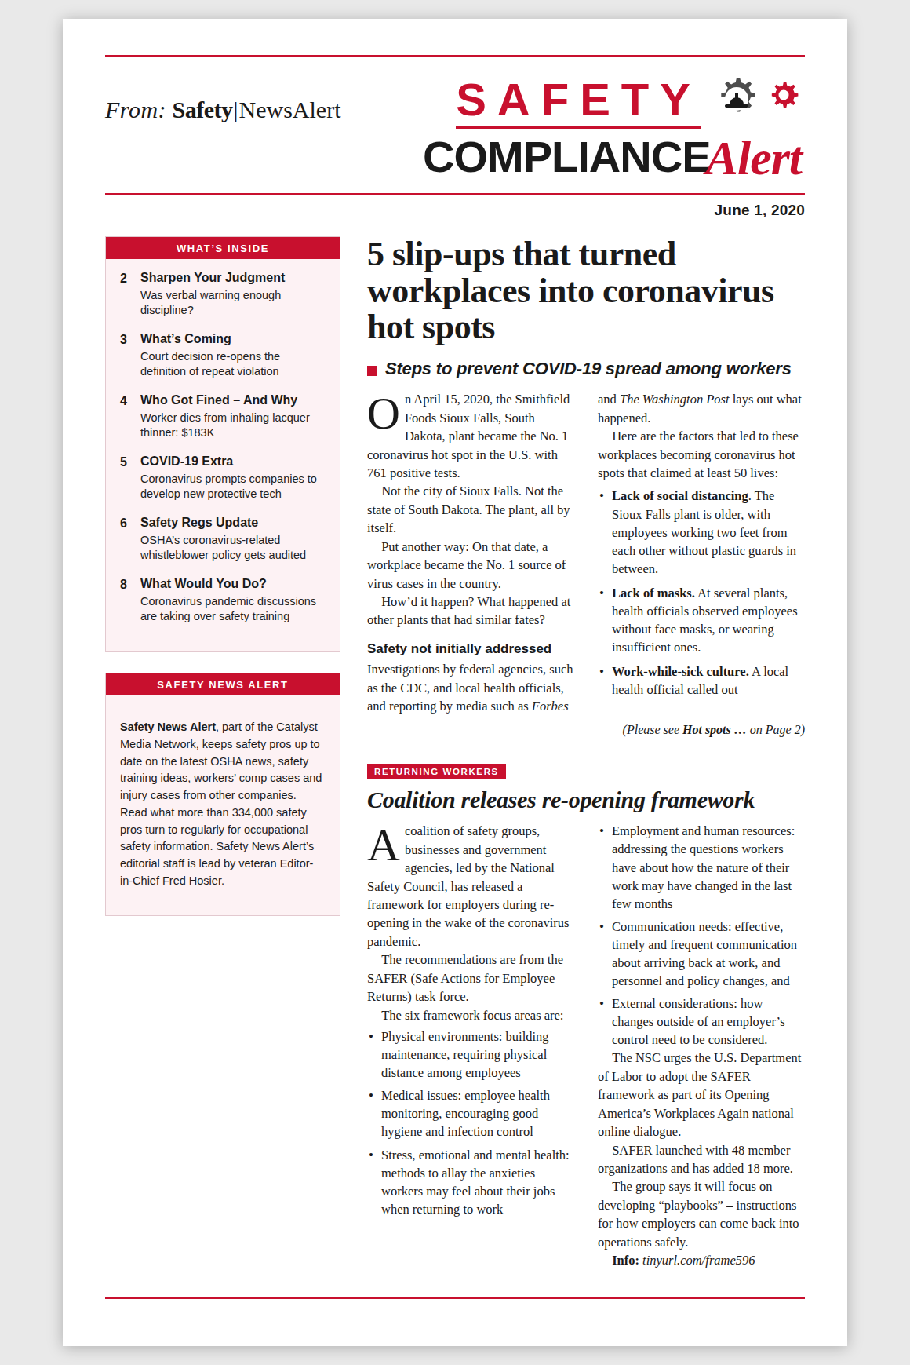From: Safety|NewsAlert
SAFETY
COMPLIANCE Alert
June 1, 2020
What’s Inside
2
Sharpen Your Judgment
Was verbal warning enough discipline?
3
What’s Coming
Court decision re-opens the definition of repeat violation
4
Who Got Fined – And Why
Worker dies from inhaling lacquer thinner: $183K
5
COVID-19 Extra
Coronavirus prompts companies to develop new protective tech
6
Safety Regs Update
OSHA’s coronavirus-related whistleblower policy gets audited
8
What Would You Do?
Coronavirus pandemic discussions are taking over safety training
Safety News Alert
Safety News Alert, part of the Catalyst Media Network, keeps safety pros up to date on the latest OSHA news, safety training ideas, workers’ comp cases and injury cases from other companies. Read what more than 334,000 safety pros turn to regularly for occupational safety information. Safety News Alert’s editorial staff is lead by veteran Editor-in-Chief Fred Hosier.
5 slip-ups that turned workplaces into coronavirus hot spots
Steps to prevent COVID-19 spread among workers
On April 15, 2020, the Smithfield Foods Sioux Falls, South Dakota, plant became the No. 1 coronavirus hot spot in the U.S. with 761 positive tests.
Not the city of Sioux Falls. Not the state of South Dakota. The plant, all by itself.
Put another way: On that date, a workplace became the No. 1 source of virus cases in the country.
How’d it happen? What happened at other plants that had similar fates?
Safety not initially addressed
Investigations by federal agencies, such as the CDC, and local health officials, and reporting by media such as Forbes and The Washington Post lays out what happened.
Here are the factors that led to these workplaces becoming coronavirus hot spots that claimed at least 50 lives:
Lack of social distancing. The Sioux Falls plant is older, with employees working two feet from each other without plastic guards in between.
Lack of masks. At several plants, health officials observed employees without face masks, or wearing insufficient ones.
Work-while-sick culture. A local health official called out
(Please see Hot spots … on Page 2)
Returning Workers
Coalition releases re-opening framework
Acoalition of safety groups, businesses and government agencies, led by the National Safety Council, has released a framework for employers during re-opening in the wake of the coronavirus pandemic.
The recommendations are from the SAFER (Safe Actions for Employee Returns) task force.
The six framework focus areas are:
Physical environments: building maintenance, requiring physical distance among employees
Medical issues: employee health monitoring, encouraging good hygiene and infection control
Stress, emotional and mental health: methods to allay the anxieties workers may feel about their jobs when returning to work
Employment and human resources: addressing the questions workers have about how the nature of their work may have changed in the last few months
Communication needs: effective, timely and frequent communication about arriving back at work, and personnel and policy changes, and
External considerations: how changes outside of an employer’s control need to be considered.
The NSC urges the U.S. Department of Labor to adopt the SAFER framework as part of its Opening America’s Workplaces Again national online dialogue.
SAFER launched with 48 member organizations and has added 18 more.
The group says it will focus on developing “playbooks” – instructions for how employers can come back into operations safely.
Info: tinyurl.com/frame596